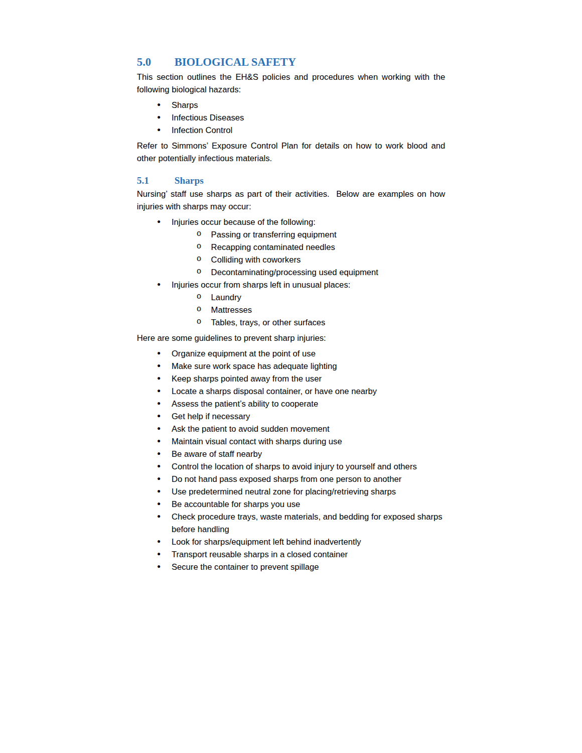5.0 BIOLOGICAL SAFETY
This section outlines the EH&S policies and procedures when working with the following biological hazards:
Sharps
Infectious Diseases
Infection Control
Refer to Simmons’ Exposure Control Plan for details on how to work blood and other potentially infectious materials.
5.1 Sharps
Nursing’ staff use sharps as part of their activities. Below are examples on how injuries with sharps may occur:
Injuries occur because of the following:
Passing or transferring equipment
Recapping contaminated needles
Colliding with coworkers
Decontaminating/processing used equipment
Injuries occur from sharps left in unusual places:
Laundry
Mattresses
Tables, trays, or other surfaces
Here are some guidelines to prevent sharp injuries:
Organize equipment at the point of use
Make sure work space has adequate lighting
Keep sharps pointed away from the user
Locate a sharps disposal container, or have one nearby
Assess the patient’s ability to cooperate
Get help if necessary
Ask the patient to avoid sudden movement
Maintain visual contact with sharps during use
Be aware of staff nearby
Control the location of sharps to avoid injury to yourself and others
Do not hand pass exposed sharps from one person to another
Use predetermined neutral zone for placing/retrieving sharps
Be accountable for sharps you use
Check procedure trays, waste materials, and bedding for exposed sharps before handling
Look for sharps/equipment left behind inadvertently
Transport reusable sharps in a closed container
Secure the container to prevent spillage